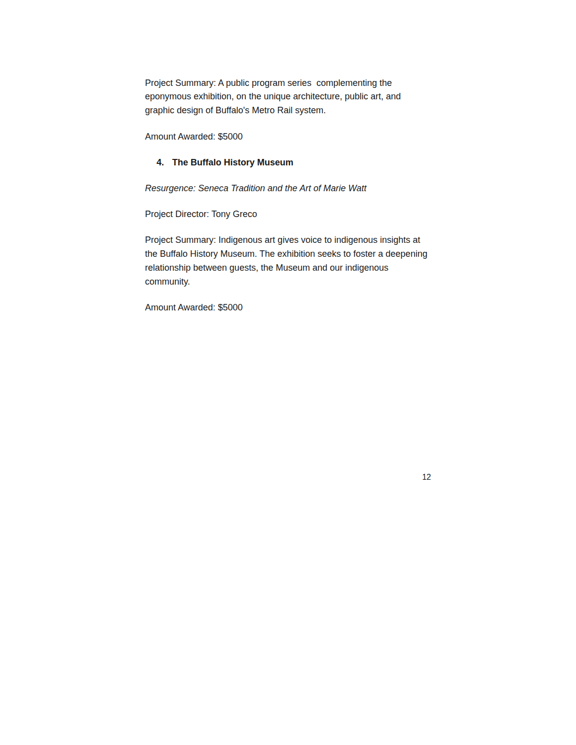Project Summary: A public program series complementing the eponymous exhibition, on the unique architecture, public art, and graphic design of Buffalo's Metro Rail system.
Amount Awarded: $5000
The Buffalo History Museum
Resurgence: Seneca Tradition and the Art of Marie Watt
Project Director: Tony Greco
Project Summary: Indigenous art gives voice to indigenous insights at the Buffalo History Museum. The exhibition seeks to foster a deepening relationship between guests, the Museum and our indigenous community.
Amount Awarded: $5000
12